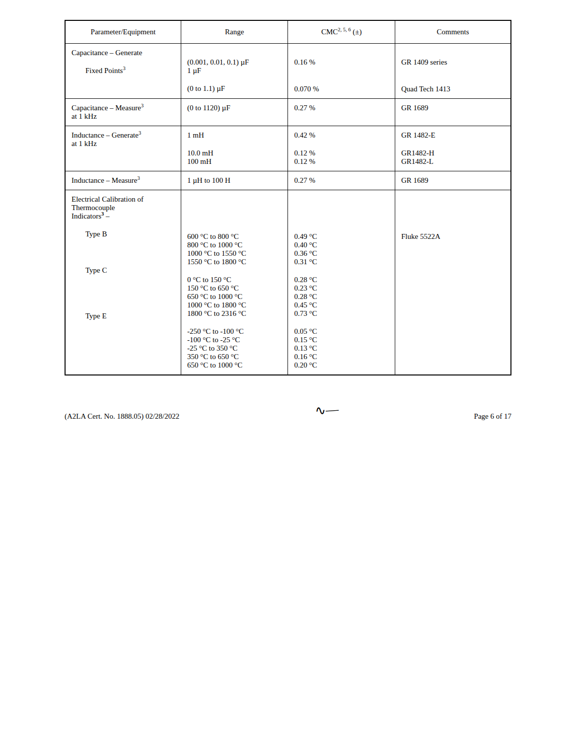| Parameter/Equipment | Range | CMC 2, 5, 6 (±) | Comments |
| --- | --- | --- | --- |
| Capacitance – Generate Fixed Points 3 | (0.001, 0.01, 0.1) µF 1 µF (0 to 1.1) µF | 0.16 % 0.070 % | GR 1409 series Quad Tech 1413 |
| Capacitance – Measure 3 at 1 kHz | (0 to 1120) µF | 0.27 % | GR 1689 |
| Inductance – Generate 3 at 1 kHz | 1 mH 10.0 mH 100 mH | 0.42 % 0.12 % 0.12 % | GR 1482-E GR1482-H GR1482-L |
| Inductance – Measure 3 | 1 µH to 100 H | 0.27 % | GR 1689 |
| Electrical Calibration of Thermocouple Indicators 3 – Type B Type C Type E | 600 °C to 800 °C 800 °C to 1000 °C 1000 °C to 1550 °C 1550 °C to 1800 °C 0 °C to 150 °C 150 °C to 650 °C 650 °C to 1000 °C 1000 °C to 1800 °C 1800 °C to 2316 °C -250 °C to -100 °C -100 °C to -25 °C -25 °C to 350 °C 350 °C to 650 °C 650 °C to 1000 °C | 0.49 °C 0.40 °C 0.36 °C 0.31 °C 0.28 °C 0.23 °C 0.28 °C 0.45 °C 0.73 °C 0.05 °C 0.15 °C 0.13 °C 0.16 °C 0.20 °C | Fluke 5522A |
(A2LA Cert. No. 1888.05) 02/28/2022
∿—
Page 6 of 17